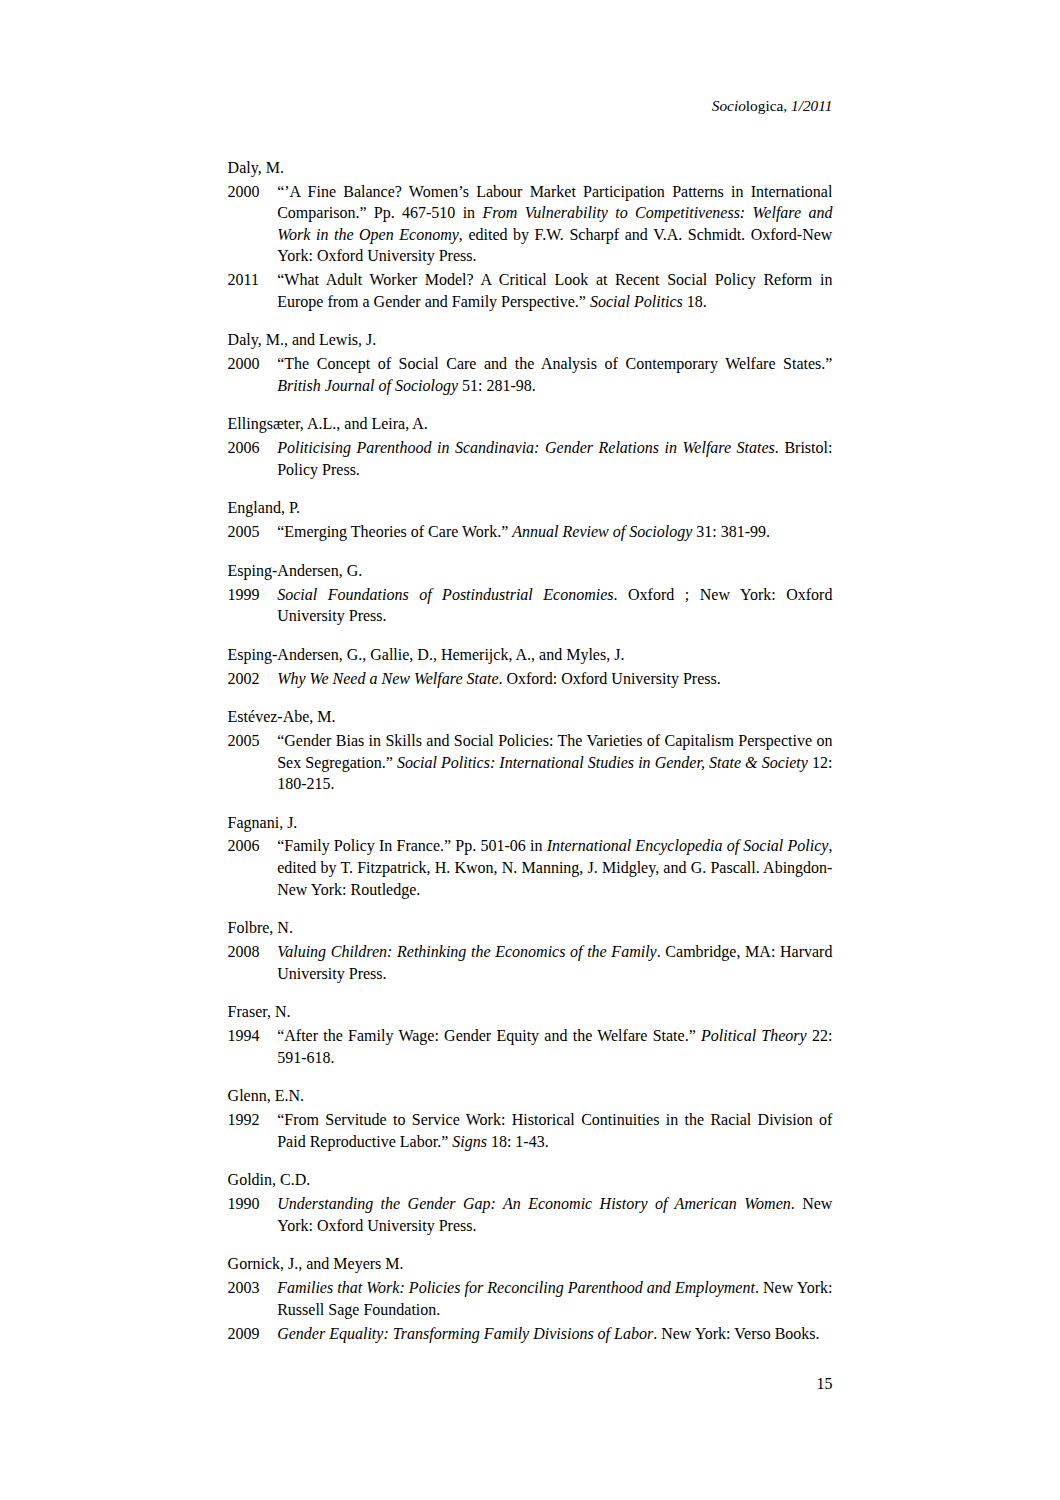Sociologica, 1/2011
Daly, M.
2000
“’A Fine Balance? Women’s Labour Market Participation Patterns in International Comparison.” Pp. 467-510 in From Vulnerability to Competitiveness: Welfare and Work in the Open Economy, edited by F.W. Scharpf and V.A. Schmidt. Oxford-New York: Oxford University Press.
2011
“What Adult Worker Model? A Critical Look at Recent Social Policy Reform in Europe from a Gender and Family Perspective.” Social Politics 18.
Daly, M., and Lewis, J.
2000
“The Concept of Social Care and the Analysis of Contemporary Welfare States.” British Journal of Sociology 51: 281-98.
Ellingsæter, A.L., and Leira, A.
2006
Politicising Parenthood in Scandinavia: Gender Relations in Welfare States. Bristol: Policy Press.
England, P.
2005
“Emerging Theories of Care Work.” Annual Review of Sociology 31: 381-99.
Esping-Andersen, G.
1999
Social Foundations of Postindustrial Economies. Oxford ; New York: Oxford University Press.
Esping-Andersen, G., Gallie, D., Hemerijck, A., and Myles, J.
2002
Why We Need a New Welfare State. Oxford: Oxford University Press.
Estévez-Abe, M.
2005
“Gender Bias in Skills and Social Policies: The Varieties of Capitalism Perspective on Sex Segregation.” Social Politics: International Studies in Gender, State & Society 12: 180-215.
Fagnani, J.
2006
“Family Policy In France.” Pp. 501-06 in International Encyclopedia of Social Policy, edited by T. Fitzpatrick, H. Kwon, N. Manning, J. Midgley, and G. Pascall. Abingdon-New York: Routledge.
Folbre, N.
2008
Valuing Children: Rethinking the Economics of the Family. Cambridge, MA: Harvard University Press.
Fraser, N.
1994
“After the Family Wage: Gender Equity and the Welfare State.” Political Theory 22: 591-618.
Glenn, E.N.
1992
“From Servitude to Service Work: Historical Continuities in the Racial Division of Paid Reproductive Labor.” Signs 18: 1-43.
Goldin, C.D.
1990
Understanding the Gender Gap: An Economic History of American Women. New York: Oxford University Press.
Gornick, J., and Meyers M.
2003
Families that Work: Policies for Reconciling Parenthood and Employment. New York: Russell Sage Foundation.
2009
Gender Equality: Transforming Family Divisions of Labor. New York: Verso Books.
15